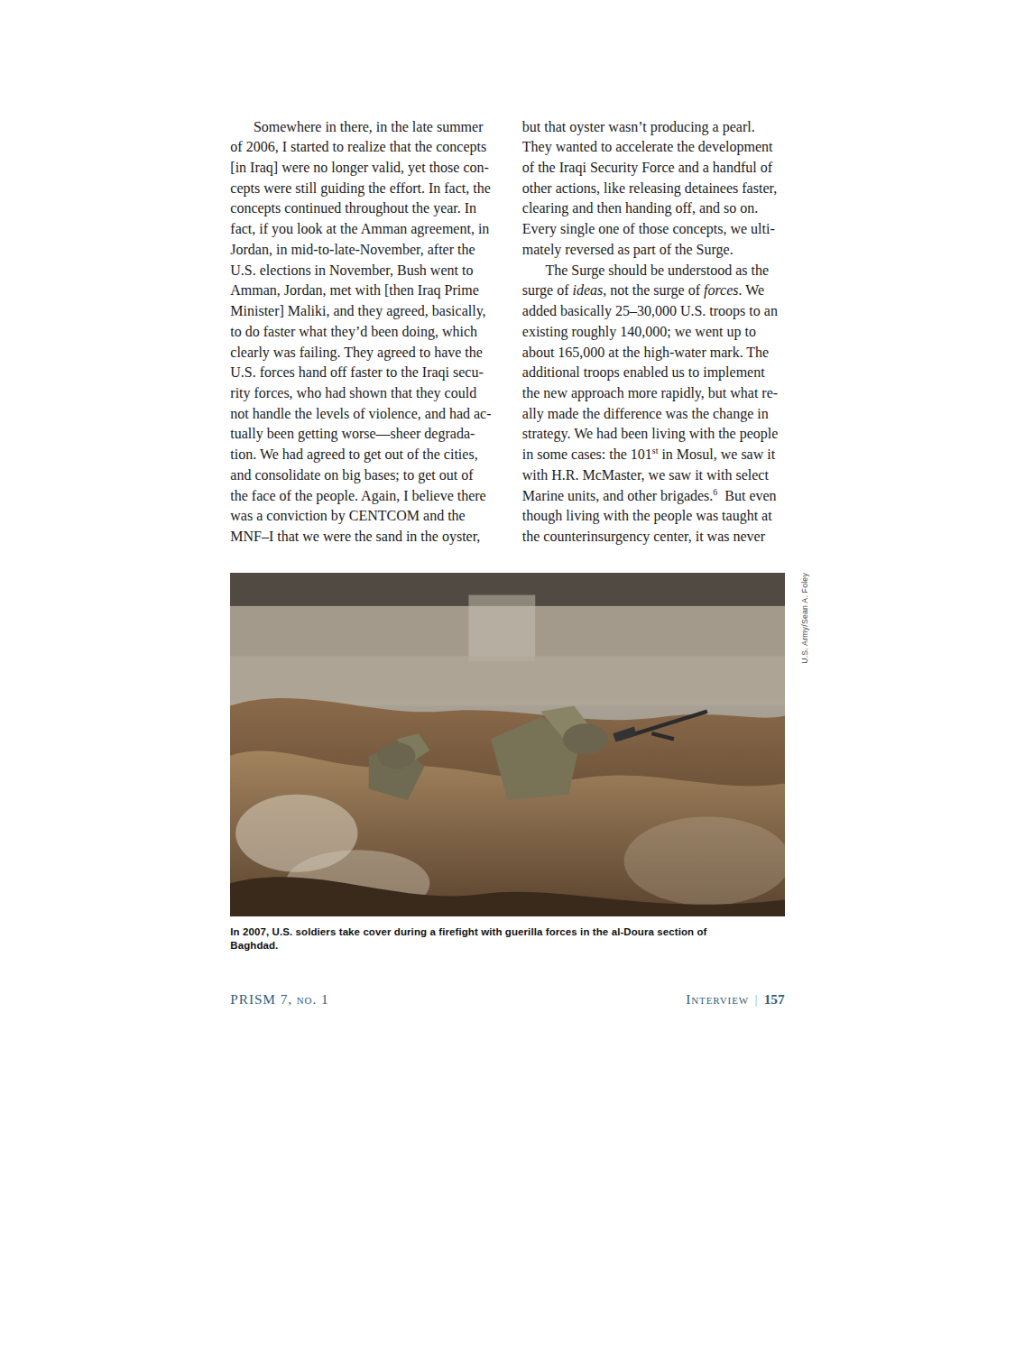Somewhere in there, in the late summer of 2006, I started to realize that the concepts [in Iraq] were no longer valid, yet those concepts were still guiding the effort. In fact, the concepts continued throughout the year. In fact, if you look at the Amman agreement, in Jordan, in mid-to-late-November, after the U.S. elections in November, Bush went to Amman, Jordan, met with [then Iraq Prime Minister] Maliki, and they agreed, basically, to do faster what they’d been doing, which clearly was failing. They agreed to have the U.S. forces hand off faster to the Iraqi security forces, who had shown that they could not handle the levels of violence, and had actually been getting worse—sheer degradation. We had agreed to get out of the cities, and consolidate on big bases; to get out of the face of the people. Again, I believe there was a conviction by CENTCOM and the MNF–I that we were the sand in the oyster, but that oyster wasn’t producing a pearl. They wanted to accelerate the development of the Iraqi Security Force and a handful of other actions, like releasing detainees faster, clearing and then handing off, and so on. Every single one of those concepts, we ultimately reversed as part of the Surge.
The Surge should be understood as the surge of ideas, not the surge of forces. We added basically 25–30,000 U.S. troops to an existing roughly 140,000; we went up to about 165,000 at the high-water mark. The additional troops enabled us to implement the new approach more rapidly, but what really made the difference was the change in strategy. We had been living with the people in some cases: the 101st in Mosul, we saw it with H.R. McMaster, we saw it with select Marine units, and other brigades.6 But even though living with the people was taught at the counterinsurgency center, it was never
U.S. Army/Sean A. Foley
In 2007, U.S. soldiers take cover during a firefight with guerilla forces in the al-Doura section of Baghdad.
PRISM 7, no. 1
Interview | 157